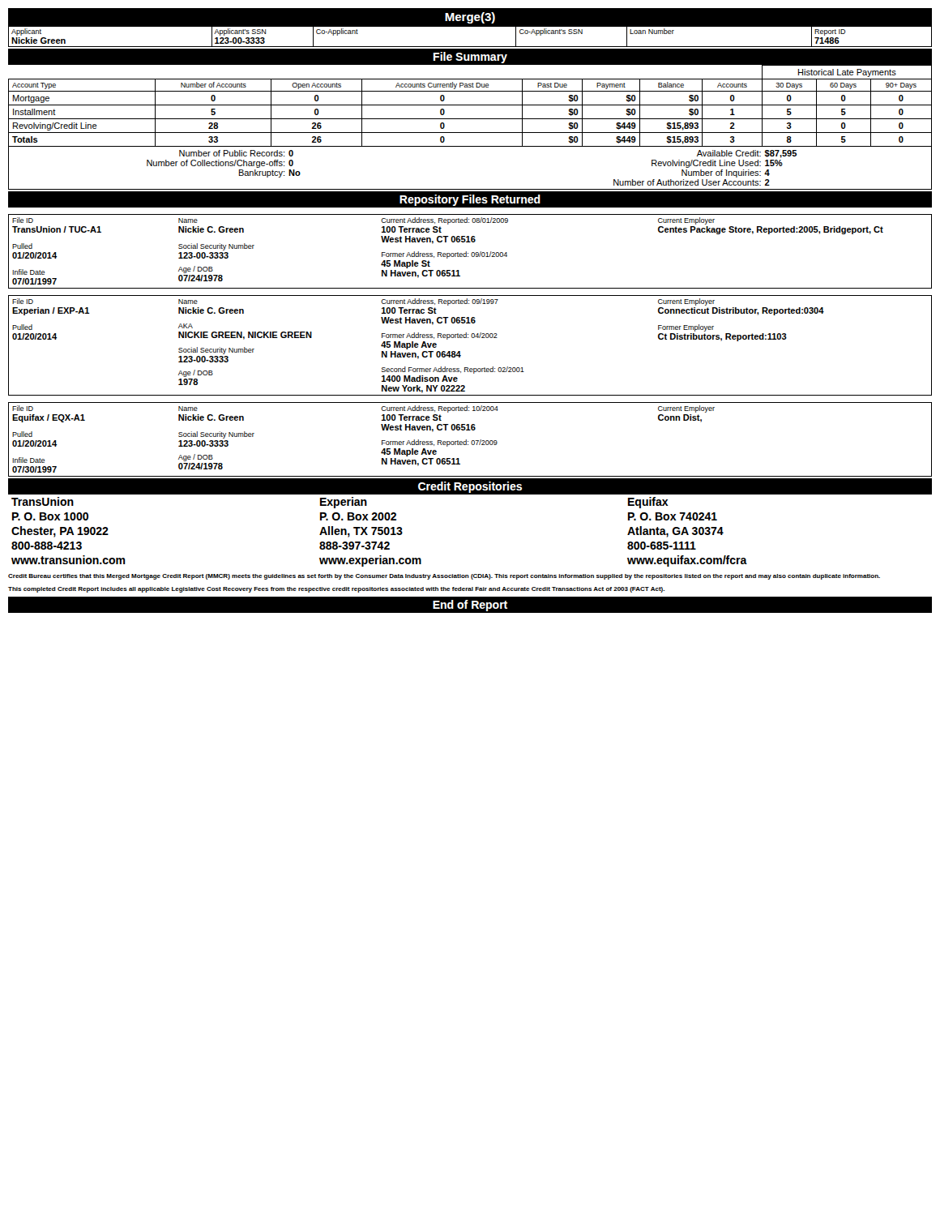Merge(3)Page 8 of 8
| Applicant Nickie Green | Applicant's SSN 123-00-3333 | Co-Applicant | Co-Applicant's SSN | Loan Number | Report ID 71486 |
File Summary
| | Historical Late Payments |
| Account Type | Number of Accounts | Open Accounts | Accounts Currently Past Due | Past Due | Payment | Balance | Accounts | 30 Days | 60 Days | 90+ Days |
| Mortgage | 0 | 0 | 0 | $0 | $0 | $0 | 0 | 0 | 0 | 0 |
| Installment | 5 | 0 | 0 | $0 | $0 | $0 | 1 | 5 | 5 | 0 |
| Revolving/Credit Line | 28 | 26 | 0 | $0 | $449 | $15,893 | 2 | 3 | 0 | 0 |
| Totals | 33 | 26 | 0 | $0 | $449 | $15,893 | 3 | 8 | 5 | 0 |
| Number of Public Records: | 0 | | Available Credit: | $87,595 |
| Number of Collections/Charge-offs: | 0 | | Revolving/Credit Line Used: | 15% |
| Bankruptcy: | No | | Number of Inquiries: | 4 |
| | | | Number of Authorized User Accounts: | 2 |
Repository Files Returned
| File ID TransUnion / TUC-A1 Pulled 01/20/2014 Infile Date 07/01/1997 | Name Nickie C. Green Social Security Number 123-00-3333 Age / DOB 07/24/1978 | Current Address, Reported: 08/01/2009 100 Terrace St West Haven, CT 06516 Former Address, Reported: 09/01/2004 45 Maple St N Haven, CT 06511 | Current Employer Centes Package Store, Reported:2005, Bridgeport, Ct |
| File ID Experian / EXP-A1 Pulled 01/20/2014 | Name Nickie C. Green AKA NICKIE GREEN, NICKIE GREEN Social Security Number 123-00-3333 Age / DOB 1978 | Current Address, Reported: 09/1997 100 Terrac St West Haven, CT 06516 Former Address, Reported: 04/2002 45 Maple Ave N Haven, CT 06484 Second Former Address, Reported: 02/2001 1400 Madison Ave New York, NY 02222 | Current Employer Connecticut Distributor, Reported:0304 Former Employer Ct Distributors, Reported:1103 |
| File ID Equifax / EQX-A1 Pulled 01/20/2014 Infile Date 07/30/1997 | Name Nickie C. Green Social Security Number 123-00-3333 Age / DOB 07/24/1978 | Current Address, Reported: 10/2004 100 Terrace St West Haven, CT 06516 Former Address, Reported: 07/2009 45 Maple Ave N Haven, CT 06511 | Current Employer Conn Dist, |
Credit Repositories
| TransUnion | Experian | Equifax |
| P. O. Box 1000 | P. O. Box 2002 | P. O. Box 740241 |
| Chester, PA 19022 | Allen, TX 75013 | Atlanta, GA 30374 |
| 800-888-4213 | 888-397-3742 | 800-685-1111 |
| www.transunion.com | www.experian.com | www.equifax.com/fcra |
Credit Bureau certifies that this Merged Mortgage Credit Report (MMCR) meets the guidelines as set forth by the Consumer Data Industry Association (CDIA). This report contains information supplied by the repositories listed on the report and may also contain duplicate information.
This completed Credit Report includes all applicable Legislative Cost Recovery Fees from the respective credit repositories associated with the federal Fair and Accurate Credit Transactions Act of 2003 (FACT Act).
End of Report